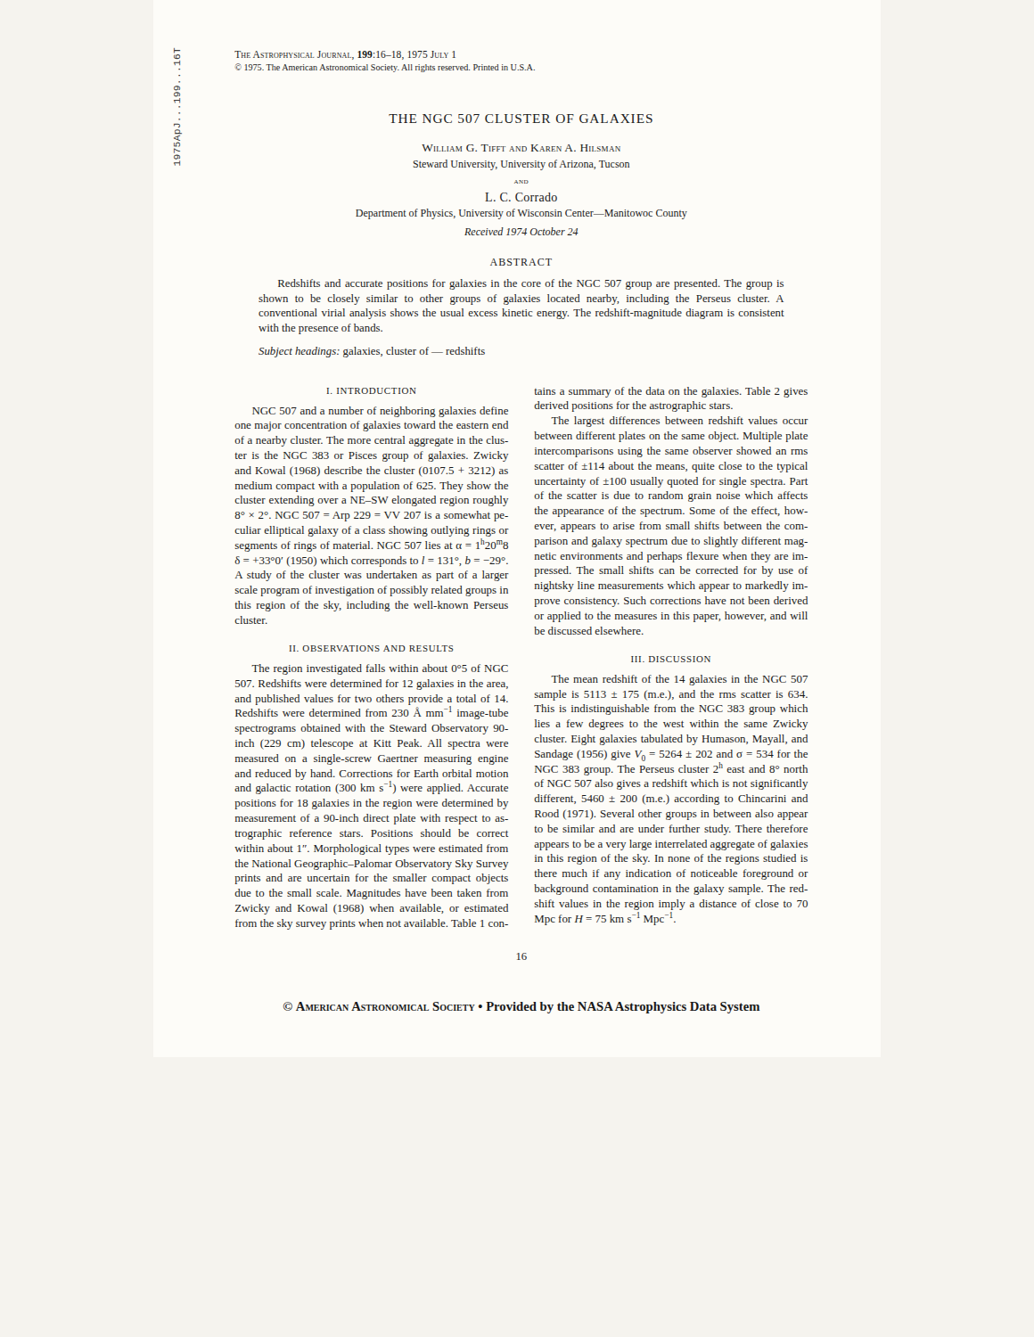1975ApJ...199...16T
The Astrophysical Journal, 199:16–18, 1975 July 1
© 1975. The American Astronomical Society. All rights reserved. Printed in U.S.A.
THE NGC 507 CLUSTER OF GALAXIES
William G. Tifft and Karen A. Hilsman
Steward University, University of Arizona, Tucson
and
L. C. Corrado
Department of Physics, University of Wisconsin Center—Manitowoc County
Received 1974 October 24
ABSTRACT
Redshifts and accurate positions for galaxies in the core of the NGC 507 group are presented. The group is shown to be closely similar to other groups of galaxies located nearby, including the Perseus cluster. A conventional virial analysis shows the usual excess kinetic energy. The redshift-magnitude diagram is consistent with the presence of bands.
Subject headings: galaxies, cluster of — redshifts
I. INTRODUCTION
NGC 507 and a number of neighboring galaxies define one major concentration of galaxies toward the eastern end of a nearby cluster. The more central aggregate in the cluster is the NGC 383 or Pisces group of galaxies. Zwicky and Kowal (1968) describe the cluster (0107.5 + 3212) as medium compact with a population of 625. They show the cluster extending over a NE–SW elongated region roughly 8° × 2°. NGC 507 = Arp 229 = VV 207 is a somewhat peculiar elliptical galaxy of a class showing outlying rings or segments of rings of material. NGC 507 lies at α = 1h20m8 δ = +33°0′ (1950) which corresponds to l = 131°, b = −29°. A study of the cluster was undertaken as part of a larger scale program of investigation of possibly related groups in this region of the sky, including the well-known Perseus cluster.
II. OBSERVATIONS AND RESULTS
The region investigated falls within about 0°5 of NGC 507. Redshifts were determined for 12 galaxies in the area, and published values for two others provide a total of 14. Redshifts were determined from 230 Å mm−1 image-tube spectrograms obtained with the Steward Observatory 90-inch (229 cm) telescope at Kitt Peak. All spectra were measured on a single-screw Gaertner measuring engine and reduced by hand. Corrections for Earth orbital motion and galactic rotation (300 km s−1) were applied. Accurate positions for 18 galaxies in the region were determined by measurement of a 90-inch direct plate with respect to astrographic reference stars. Positions should be correct within about 1″. Morphological types were estimated from the National Geographic–Palomar Observatory Sky Survey prints and are uncertain for the smaller compact objects due to the small scale. Magnitudes have been taken from Zwicky and Kowal (1968) when available, or estimated from the sky survey prints when not available. Table 1 contains a summary of the data on the galaxies. Table 2 gives derived positions for the astrographic stars.
The largest differences between redshift values occur between different plates on the same object. Multiple plate intercomparisons using the same observer showed an rms scatter of ±114 about the means, quite close to the typical uncertainty of ±100 usually quoted for single spectra. Part of the scatter is due to random grain noise which affects the appearance of the spectrum. Some of the effect, however, appears to arise from small shifts between the comparison and galaxy spectrum due to slightly different magnetic environments and perhaps flexure when they are impressed. The small shifts can be corrected for by use of nightsky line measurements which appear to markedly improve consistency. Such corrections have not been derived or applied to the measures in this paper, however, and will be discussed elsewhere.
III. DISCUSSION
The mean redshift of the 14 galaxies in the NGC 507 sample is 5113 ± 175 (m.e.), and the rms scatter is 634. This is indistinguishable from the NGC 383 group which lies a few degrees to the west within the same Zwicky cluster. Eight galaxies tabulated by Humason, Mayall, and Sandage (1956) give V0 = 5264 ± 202 and σ = 534 for the NGC 383 group. The Perseus cluster 2h east and 8° north of NGC 507 also gives a redshift which is not significantly different, 5460 ± 200 (m.e.) according to Chincarini and Rood (1971). Several other groups in between also appear to be similar and are under further study. There therefore appears to be a very large interrelated aggregate of galaxies in this region of the sky. In none of the regions studied is there much if any indication of noticeable foreground or background contamination in the galaxy sample. The redshift values in the region imply a distance of close to 70 Mpc for H = 75 km s−1 Mpc−1.
16
© American Astronomical Society • Provided by the NASA Astrophysics Data System